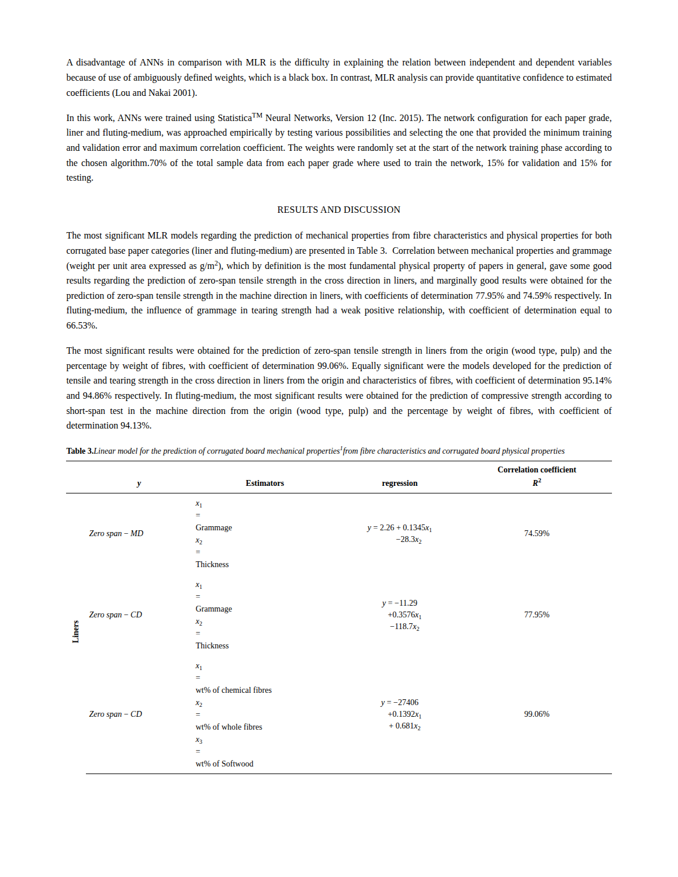A disadvantage of ANNs in comparison with MLR is the difficulty in explaining the relation between independent and dependent variables because of use of ambiguously defined weights, which is a black box. In contrast, MLR analysis can provide quantitative confidence to estimated coefficients (Lou and Nakai 2001).
In this work, ANNs were trained using StatisticaTM Neural Networks, Version 12 (Inc. 2015). The network configuration for each paper grade, liner and fluting-medium, was approached empirically by testing various possibilities and selecting the one that provided the minimum training and validation error and maximum correlation coefficient. The weights were randomly set at the start of the network training phase according to the chosen algorithm.70% of the total sample data from each paper grade where used to train the network, 15% for validation and 15% for testing.
Results and Discussion
The most significant MLR models regarding the prediction of mechanical properties from fibre characteristics and physical properties for both corrugated base paper categories (liner and fluting-medium) are presented in Table 3. Correlation between mechanical properties and grammage (weight per unit area expressed as g/m2), which by definition is the most fundamental physical property of papers in general, gave some good results regarding the prediction of zero-span tensile strength in the cross direction in liners, and marginally good results were obtained for the prediction of zero-span tensile strength in the machine direction in liners, with coefficients of determination 77.95% and 74.59% respectively. In fluting-medium, the influence of grammage in tearing strength had a weak positive relationship, with coefficient of determination equal to 66.53%.
The most significant results were obtained for the prediction of zero-span tensile strength in liners from the origin (wood type, pulp) and the percentage by weight of fibres, with coefficient of determination 99.06%. Equally significant were the models developed for the prediction of tensile and tearing strength in the cross direction in liners from the origin and characteristics of fibres, with coefficient of determination 95.14% and 94.86% respectively. In fluting-medium, the most significant results were obtained for the prediction of compressive strength according to short-span test in the machine direction from the origin (wood type, pulp) and the percentage by weight of fibres, with coefficient of determination 94.13%.
Table 3. Linear model for the prediction of corrugated board mechanical properties1from fibre characteristics and corrugated board physical properties
| | y | Estimators | regression | Correlation coefficient R 2 |
| --- | --- | --- | --- | --- |
| Liners | Zero span − MD | x 1 = Grammage x 2 = Thickness | y = 2.26 + 0.1345 x 1 − 28.3 x 2 | 74.59% |
| Zero span − CD | x 1 = Grammage x 2 = Thickness | y = − 11.29 + 0.3576 x 1 − 118.7 x 2 | 77.95% |
| Zero span − CD | x 1 = wt% of chemical fibres x 2 = wt% of whole fibres x 3 = wt% of Softwood | y = − 27406 + 0.1392 x 1 + 0.681 x 2 | 99.06% |